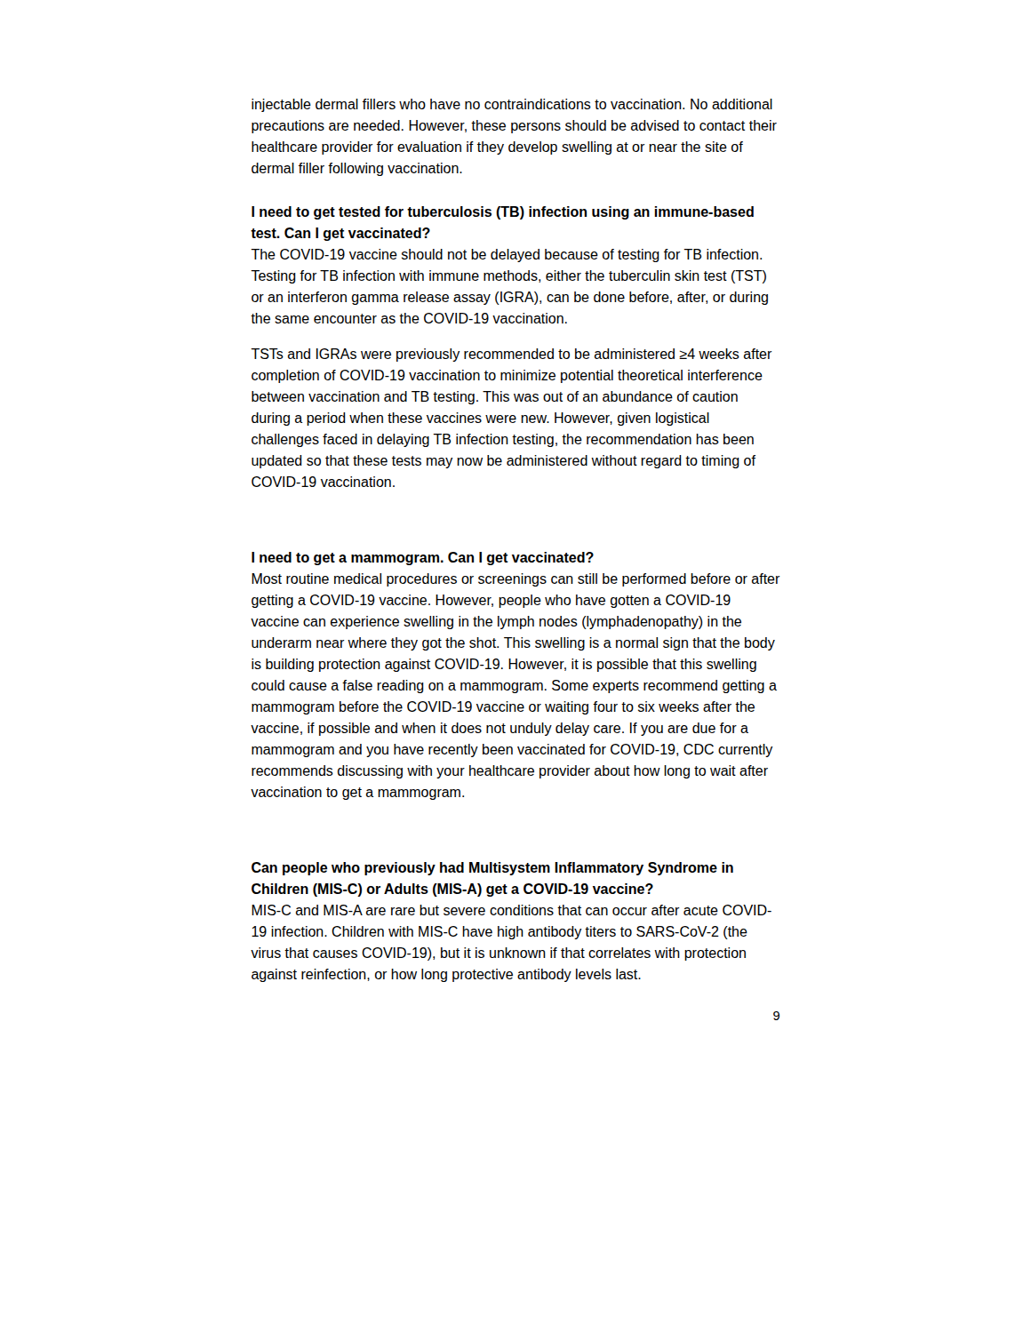injectable dermal fillers who have no contraindications to vaccination. No additional precautions are needed. However, these persons should be advised to contact their healthcare provider for evaluation if they develop swelling at or near the site of dermal filler following vaccination.
I need to get tested for tuberculosis (TB) infection using an immune-based test. Can I get vaccinated?
The COVID-19 vaccine should not be delayed because of testing for TB infection. Testing for TB infection with immune methods, either the tuberculin skin test (TST) or an interferon gamma release assay (IGRA), can be done before, after, or during the same encounter as the COVID-19 vaccination.
TSTs and IGRAs were previously recommended to be administered ≥4 weeks after completion of COVID-19 vaccination to minimize potential theoretical interference between vaccination and TB testing. This was out of an abundance of caution during a period when these vaccines were new. However, given logistical challenges faced in delaying TB infection testing, the recommendation has been updated so that these tests may now be administered without regard to timing of COVID-19 vaccination.
I need to get a mammogram. Can I get vaccinated?
Most routine medical procedures or screenings can still be performed before or after getting a COVID-19 vaccine. However, people who have gotten a COVID-19 vaccine can experience swelling in the lymph nodes (lymphadenopathy) in the underarm near where they got the shot. This swelling is a normal sign that the body is building protection against COVID-19. However, it is possible that this swelling could cause a false reading on a mammogram. Some experts recommend getting a mammogram before the COVID-19 vaccine or waiting four to six weeks after the vaccine, if possible and when it does not unduly delay care. If you are due for a mammogram and you have recently been vaccinated for COVID-19, CDC currently recommends discussing with your healthcare provider about how long to wait after vaccination to get a mammogram.
Can people who previously had Multisystem Inflammatory Syndrome in Children (MIS-C) or Adults (MIS-A) get a COVID-19 vaccine?
MIS-C and MIS-A are rare but severe conditions that can occur after acute COVID-19 infection. Children with MIS-C have high antibody titers to SARS-CoV-2 (the virus that causes COVID-19), but it is unknown if that correlates with protection against reinfection, or how long protective antibody levels last.
9